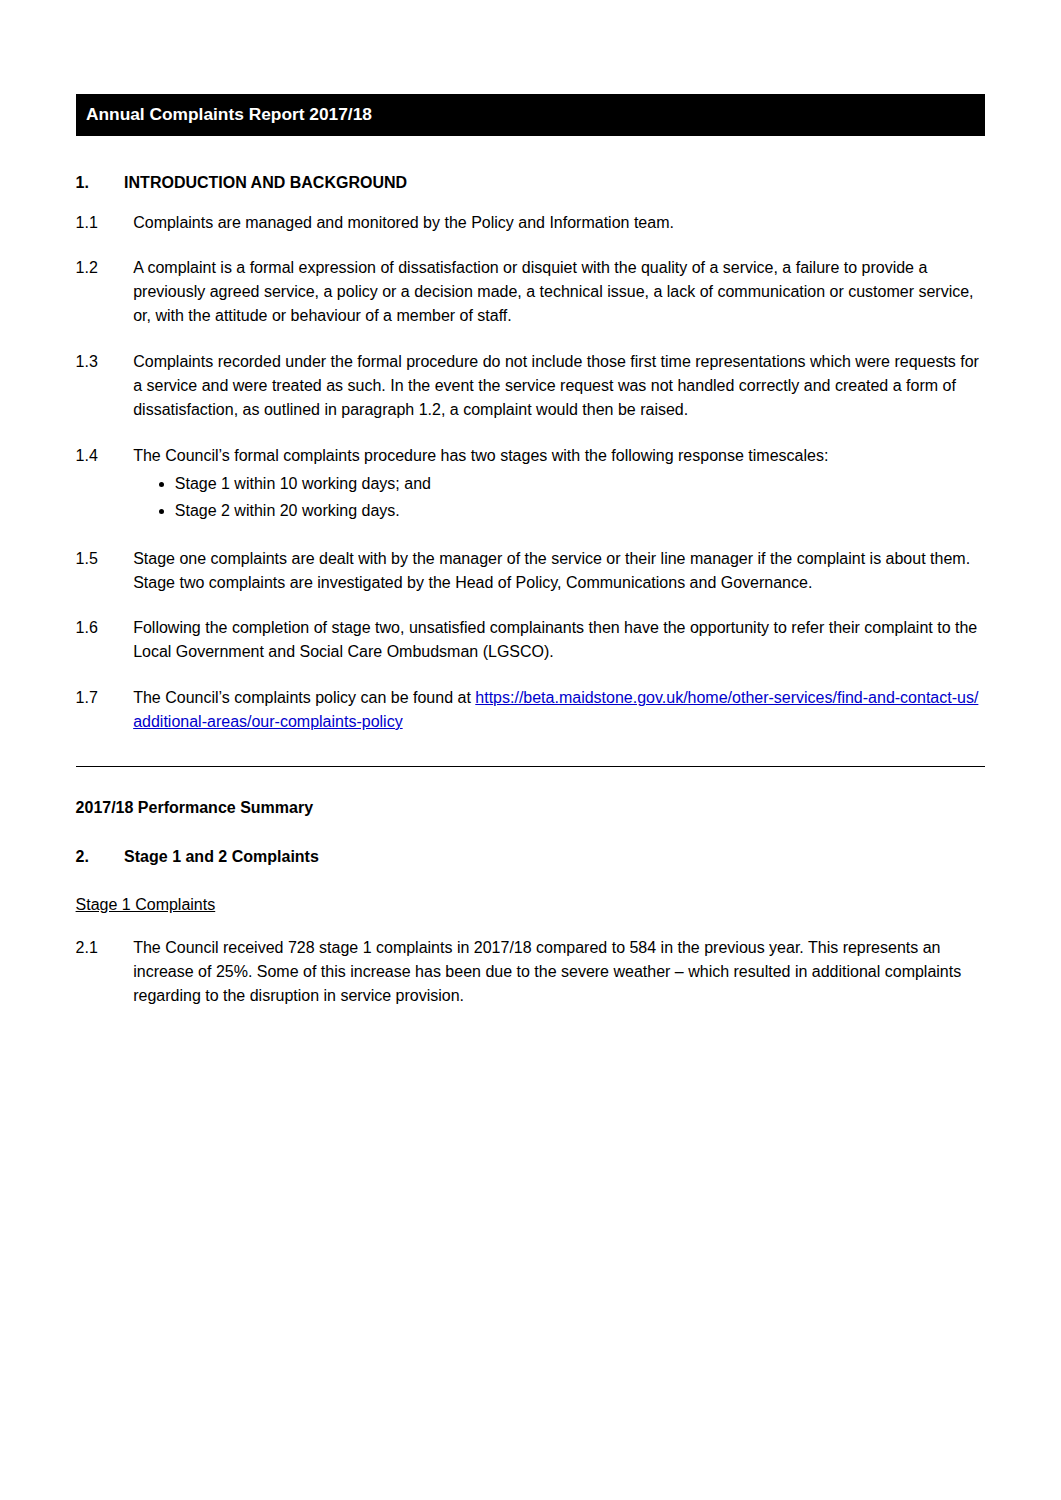Annual Complaints Report 2017/18
1. INTRODUCTION AND BACKGROUND
1.1
Complaints are managed and monitored by the Policy and Information team.
1.2
A complaint is a formal expression of dissatisfaction or disquiet with the quality of a service, a failure to provide a previously agreed service, a policy or a decision made, a technical issue, a lack of communication or customer service, or, with the attitude or behaviour of a member of staff.
1.3
Complaints recorded under the formal procedure do not include those first time representations which were requests for a service and were treated as such. In the event the service request was not handled correctly and created a form of dissatisfaction, as outlined in paragraph 1.2, a complaint would then be raised.
1.4
The Council’s formal complaints procedure has two stages with the following response timescales:
Stage 1 within 10 working days; and
Stage 2 within 20 working days.
1.5
Stage one complaints are dealt with by the manager of the service or their line manager if the complaint is about them. Stage two complaints are investigated by the Head of Policy, Communications and Governance.
1.6
Following the completion of stage two, unsatisfied complainants then have the opportunity to refer their complaint to the Local Government and Social Care Ombudsman (LGSCO).
1.7
The Council’s complaints policy can be found at https://beta.maidstone.gov.uk/home/other-services/find-and-contact-us/additional-areas/our-complaints-policy
2017/18 Performance Summary
2. Stage 1 and 2 Complaints
Stage 1 Complaints
2.1
The Council received 728 stage 1 complaints in 2017/18 compared to 584 in the previous year. This represents an increase of 25%. Some of this increase has been due to the severe weather – which resulted in additional complaints regarding to the disruption in service provision.